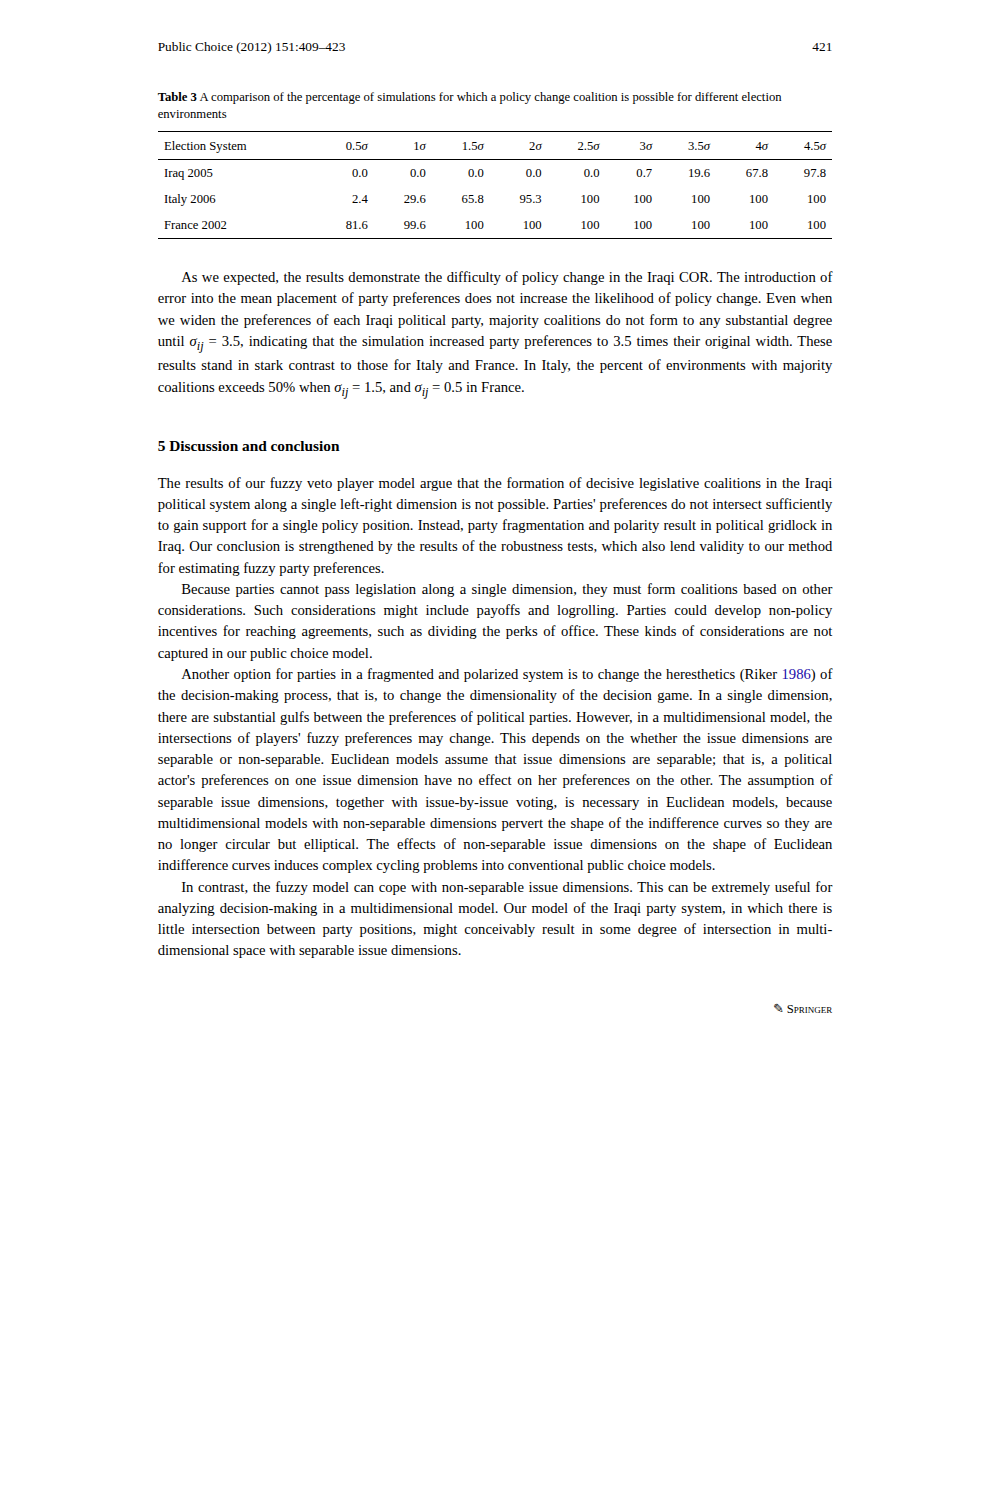Public Choice (2012) 151:409–423 421
Table 3 A comparison of the percentage of simulations for which a policy change coalition is possible for different election environments
| Election System | 0.5 σ | 1 σ | 1.5 σ | 2 σ | 2.5 σ | 3 σ | 3.5 σ | 4 σ | 4.5 σ |
| --- | --- | --- | --- | --- | --- | --- | --- | --- | --- |
| Iraq 2005 | 0.0 | 0.0 | 0.0 | 0.0 | 0.0 | 0.7 | 19.6 | 67.8 | 97.8 |
| Italy 2006 | 2.4 | 29.6 | 65.8 | 95.3 | 100 | 100 | 100 | 100 | 100 |
| France 2002 | 81.6 | 99.6 | 100 | 100 | 100 | 100 | 100 | 100 | 100 |
As we expected, the results demonstrate the difficulty of policy change in the Iraqi COR. The introduction of error into the mean placement of party preferences does not increase the likelihood of policy change. Even when we widen the preferences of each Iraqi political party, majority coalitions do not form to any substantial degree until σij = 3.5, indicating that the simulation increased party preferences to 3.5 times their original width. These results stand in stark contrast to those for Italy and France. In Italy, the percent of environments with majority coalitions exceeds 50% when σij = 1.5, and σij = 0.5 in France.
5 Discussion and conclusion
The results of our fuzzy veto player model argue that the formation of decisive legislative coalitions in the Iraqi political system along a single left-right dimension is not possible. Parties' preferences do not intersect sufficiently to gain support for a single policy position. Instead, party fragmentation and polarity result in political gridlock in Iraq. Our conclusion is strengthened by the results of the robustness tests, which also lend validity to our method for estimating fuzzy party preferences.
Because parties cannot pass legislation along a single dimension, they must form coalitions based on other considerations. Such considerations might include payoffs and logrolling. Parties could develop non-policy incentives for reaching agreements, such as dividing the perks of office. These kinds of considerations are not captured in our public choice model.
Another option for parties in a fragmented and polarized system is to change the heresthetics (Riker 1986) of the decision-making process, that is, to change the dimensionality of the decision game. In a single dimension, there are substantial gulfs between the preferences of political parties. However, in a multidimensional model, the intersections of players' fuzzy preferences may change. This depends on the whether the issue dimensions are separable or non-separable. Euclidean models assume that issue dimensions are separable; that is, a political actor's preferences on one issue dimension have no effect on her preferences on the other. The assumption of separable issue dimensions, together with issue-by-issue voting, is necessary in Euclidean models, because multidimensional models with non-separable dimensions pervert the shape of the indifference curves so they are no longer circular but elliptical. The effects of non-separable issue dimensions on the shape of Euclidean indifference curves induces complex cycling problems into conventional public choice models.
In contrast, the fuzzy model can cope with non-separable issue dimensions. This can be extremely useful for analyzing decision-making in a multidimensional model. Our model of the Iraqi party system, in which there is little intersection between party positions, might conceivably result in some degree of intersection in multi-dimensional space with separable issue dimensions.
✎ Springer